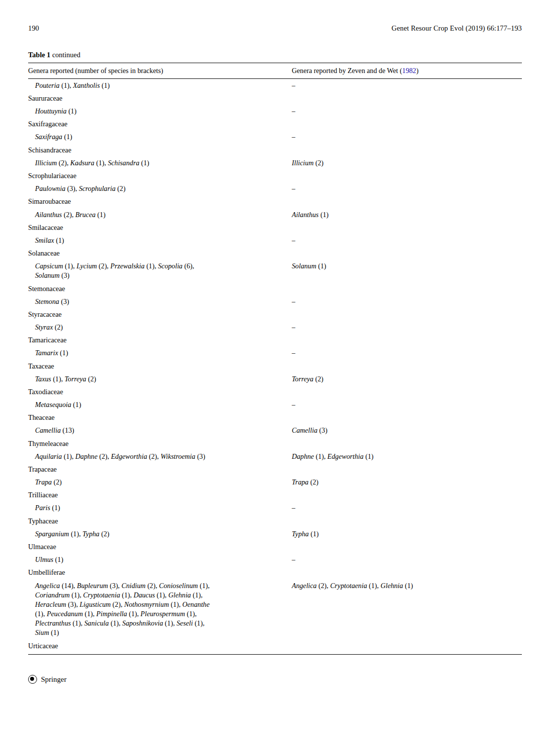190
Genet Resour Crop Evol (2019) 66:177–193
Table 1 continued
| Genera reported (number of species in brackets) | Genera reported by Zeven and de Wet ( 1982 ) |
| --- | --- |
| Pouteria (1), Xantholis (1) | – |
| Saururaceae | |
| Houttuynia (1) | – |
| Saxifragaceae | |
| Saxifraga (1) | – |
| Schisandraceae | |
| Illicium (2), Kadsura (1), Schisandra (1) | Illicium (2) |
| Scrophulariaceae | |
| Paulownia (3), Scrophularia (2) | – |
| Simaroubaceae | |
| Ailanthus (2), Brucea (1) | Ailanthus (1) |
| Smilacaceae | |
| Smilax (1) | – |
| Solanaceae | |
| Capsicum (1), Lycium (2), Przewalskia (1), Scopolia (6), Solanum (3) | Solanum (1) |
| Stemonaceae | |
| Stemona (3) | – |
| Styracaceae | |
| Styrax (2) | – |
| Tamaricaceae | |
| Tamarix (1) | – |
| Taxaceae | |
| Taxus (1), Torreya (2) | Torreya (2) |
| Taxodiaceae | |
| Metasequoia (1) | – |
| Theaceae | |
| Camellia (13) | Camellia (3) |
| Thymeleaceae | |
| Aquilaria (1), Daphne (2), Edgeworthia (2), Wikstroemia (3) | Daphne (1), Edgeworthia (1) |
| Trapaceae | |
| Trapa (2) | Trapa (2) |
| Trilliaceae | |
| Paris (1) | – |
| Typhaceae | |
| Sparganium (1), Typha (2) | Typha (1) |
| Ulmaceae | |
| Ulmus (1) | – |
| Umbelliferae | |
| Angelica (14), Bupleurum (3), Cnidium (2), Conioselinum (1), Coriandrum (1), Cryptotaenia (1), Daucus (1), Glehnia (1), Heracleum (3), Ligusticum (2), Nothosmyrnium (1), Oenanthe (1), Peucedanum (1), Pimpinella (1), Pleurospermum (1), Plectranthus (1), Sanicula (1), Saposhnikovia (1), Seseli (1), Sium (1) | Angelica (2), Cryptotaenia (1), Glehnia (1) |
| Urticaceae | |
Springer